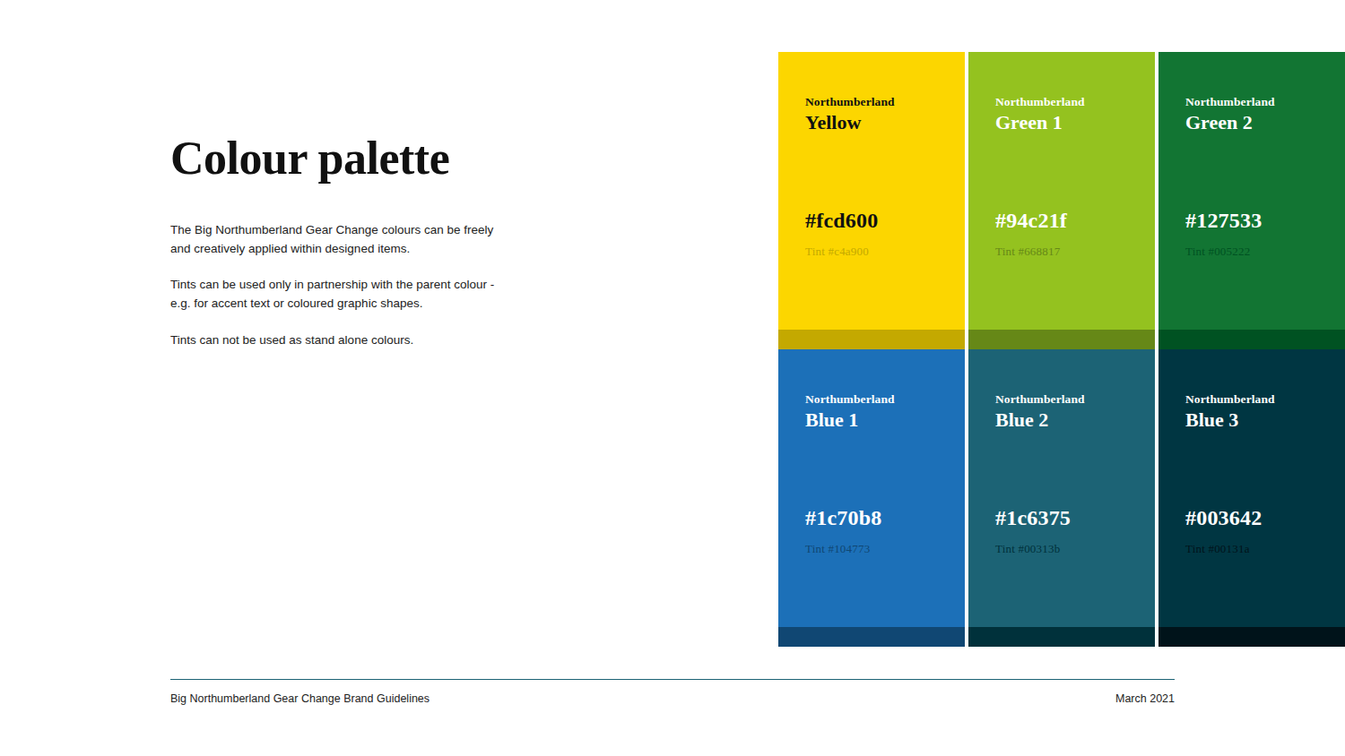Colour palette
The Big Northumberland Gear Change colours can be freely and creatively applied within designed items.
Tints can be used only in partnership with the parent colour - e.g. for accent text or coloured graphic shapes.
Tints can not be used as stand alone colours.
Northumberland Yellow
#fcd600
Tint #c4a900
Northumberland Green 1
#94c21f
Tint #668817
Northumberland Green 2
#127533
Tint #005222
Northumberland Blue 1
#1c70b8
Tint #104773
Northumberland Blue 2
#1c6375
Tint #00313b
Northumberland Blue 3
#003642
Tint #00131a
Big Northumberland Gear Change Brand Guidelines March 2021